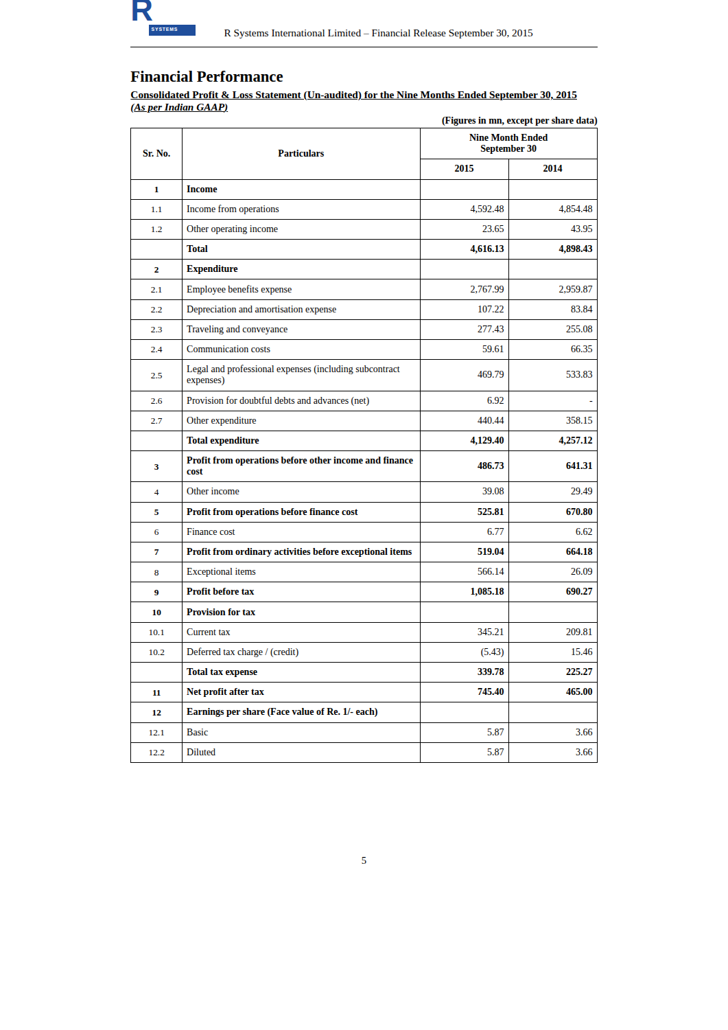R
SYSTEMS
R Systems International Limited – Financial Release September 30, 2015
Financial Performance
Consolidated Profit & Loss Statement (Un-audited) for the Nine Months Ended September 30, 2015
(As per Indian GAAP)
(Figures in mn, except per share data)
| Sr. No. | Particulars | Nine Month Ended September 30 |
| --- | --- | --- |
| 2015 | 2014 |
| 1 | Income | | |
| 1.1 | Income from operations | 4,592.48 | 4,854.48 |
| 1.2 | Other operating income | 23.65 | 43.95 |
| | Total | 4,616.13 | 4,898.43 |
| 2 | Expenditure | | |
| 2.1 | Employee benefits expense | 2,767.99 | 2,959.87 |
| 2.2 | Depreciation and amortisation expense | 107.22 | 83.84 |
| 2.3 | Traveling and conveyance | 277.43 | 255.08 |
| 2.4 | Communication costs | 59.61 | 66.35 |
| 2.5 | Legal and professional expenses (including subcontract expenses) | 469.79 | 533.83 |
| 2.6 | Provision for doubtful debts and advances (net) | 6.92 | - |
| 2.7 | Other expenditure | 440.44 | 358.15 |
| | Total expenditure | 4,129.40 | 4,257.12 |
| 3 | Profit from operations before other income and finance cost | 486.73 | 641.31 |
| 4 | Other income | 39.08 | 29.49 |
| 5 | Profit from operations before finance cost | 525.81 | 670.80 |
| 6 | Finance cost | 6.77 | 6.62 |
| 7 | Profit from ordinary activities before exceptional items | 519.04 | 664.18 |
| 8 | Exceptional items | 566.14 | 26.09 |
| 9 | Profit before tax | 1,085.18 | 690.27 |
| 10 | Provision for tax | | |
| 10.1 | Current tax | 345.21 | 209.81 |
| 10.2 | Deferred tax charge / (credit) | (5.43) | 15.46 |
| | Total tax expense | 339.78 | 225.27 |
| 11 | Net profit after tax | 745.40 | 465.00 |
| 12 | Earnings per share (Face value of Re. 1/- each) | | |
| 12.1 | Basic | 5.87 | 3.66 |
| 12.2 | Diluted | 5.87 | 3.66 |
5